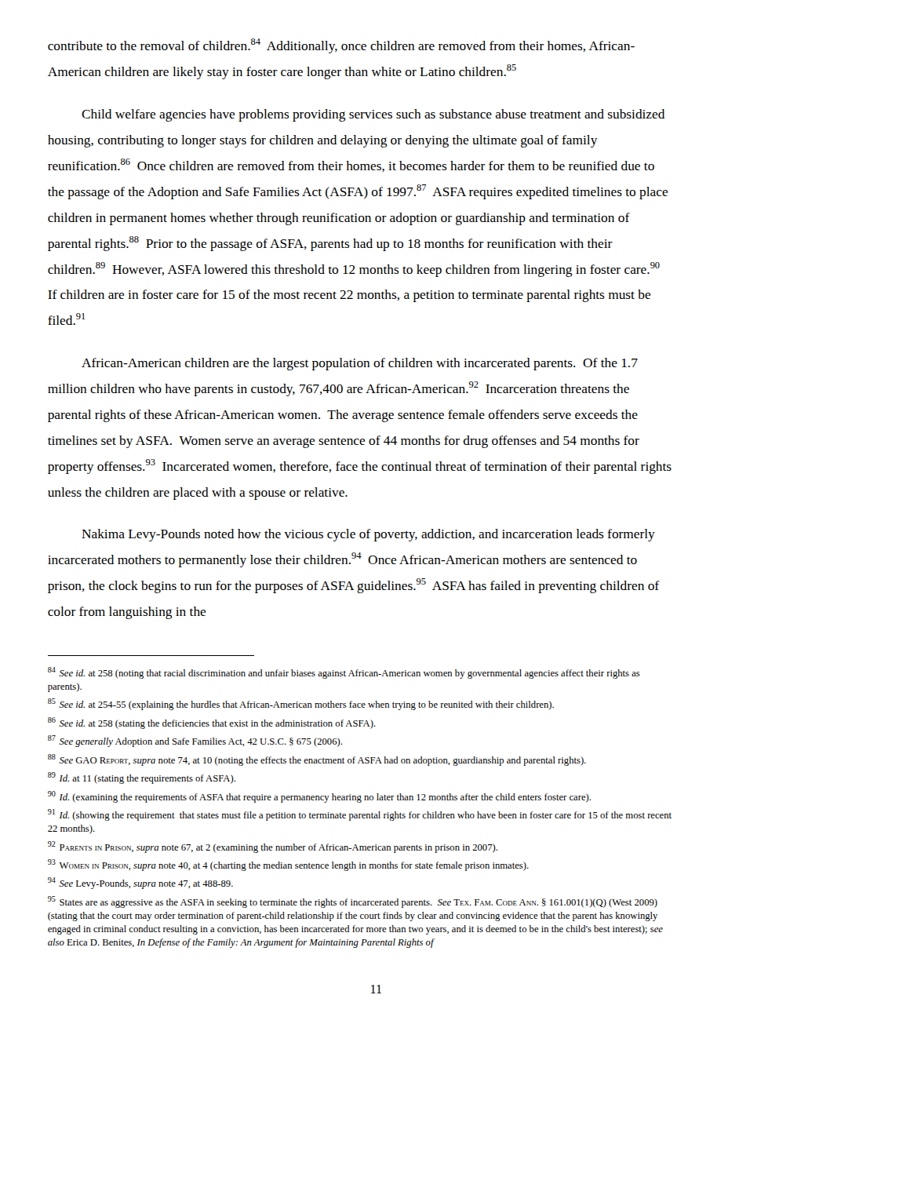contribute to the removal of children.84 Additionally, once children are removed from their homes, African-American children are likely stay in foster care longer than white or Latino children.85
Child welfare agencies have problems providing services such as substance abuse treatment and subsidized housing, contributing to longer stays for children and delaying or denying the ultimate goal of family reunification.86 Once children are removed from their homes, it becomes harder for them to be reunified due to the passage of the Adoption and Safe Families Act (ASFA) of 1997.87 ASFA requires expedited timelines to place children in permanent homes whether through reunification or adoption or guardianship and termination of parental rights.88 Prior to the passage of ASFA, parents had up to 18 months for reunification with their children.89 However, ASFA lowered this threshold to 12 months to keep children from lingering in foster care.90 If children are in foster care for 15 of the most recent 22 months, a petition to terminate parental rights must be filed.91
African-American children are the largest population of children with incarcerated parents. Of the 1.7 million children who have parents in custody, 767,400 are African-American.92 Incarceration threatens the parental rights of these African-American women. The average sentence female offenders serve exceeds the timelines set by ASFA. Women serve an average sentence of 44 months for drug offenses and 54 months for property offenses.93 Incarcerated women, therefore, face the continual threat of termination of their parental rights unless the children are placed with a spouse or relative.
Nakima Levy-Pounds noted how the vicious cycle of poverty, addiction, and incarceration leads formerly incarcerated mothers to permanently lose their children.94 Once African-American mothers are sentenced to prison, the clock begins to run for the purposes of ASFA guidelines.95 ASFA has failed in preventing children of color from languishing in the
84 See id. at 258 (noting that racial discrimination and unfair biases against African-American women by governmental agencies affect their rights as parents).
85 See id. at 254-55 (explaining the hurdles that African-American mothers face when trying to be reunited with their children).
86 See id. at 258 (stating the deficiencies that exist in the administration of ASFA).
87 See generally Adoption and Safe Families Act, 42 U.S.C. § 675 (2006).
88 See GAO Report, supra note 74, at 10 (noting the effects the enactment of ASFA had on adoption, guardianship and parental rights).
89 Id. at 11 (stating the requirements of ASFA).
90 Id. (examining the requirements of ASFA that require a permanency hearing no later than 12 months after the child enters foster care).
91 Id. (showing the requirement that states must file a petition to terminate parental rights for children who have been in foster care for 15 of the most recent 22 months).
92 Parents in Prison, supra note 67, at 2 (examining the number of African-American parents in prison in 2007).
93 Women in Prison, supra note 40, at 4 (charting the median sentence length in months for state female prison inmates).
94 See Levy-Pounds, supra note 47, at 488-89.
95 States are as aggressive as the ASFA in seeking to terminate the rights of incarcerated parents. See Tex. Fam. Code Ann. § 161.001(1)(Q) (West 2009) (stating that the court may order termination of parent-child relationship if the court finds by clear and convincing evidence that the parent has knowingly engaged in criminal conduct resulting in a conviction, has been incarcerated for more than two years, and it is deemed to be in the child's best interest); see also Erica D. Benites, In Defense of the Family: An Argument for Maintaining Parental Rights of
11